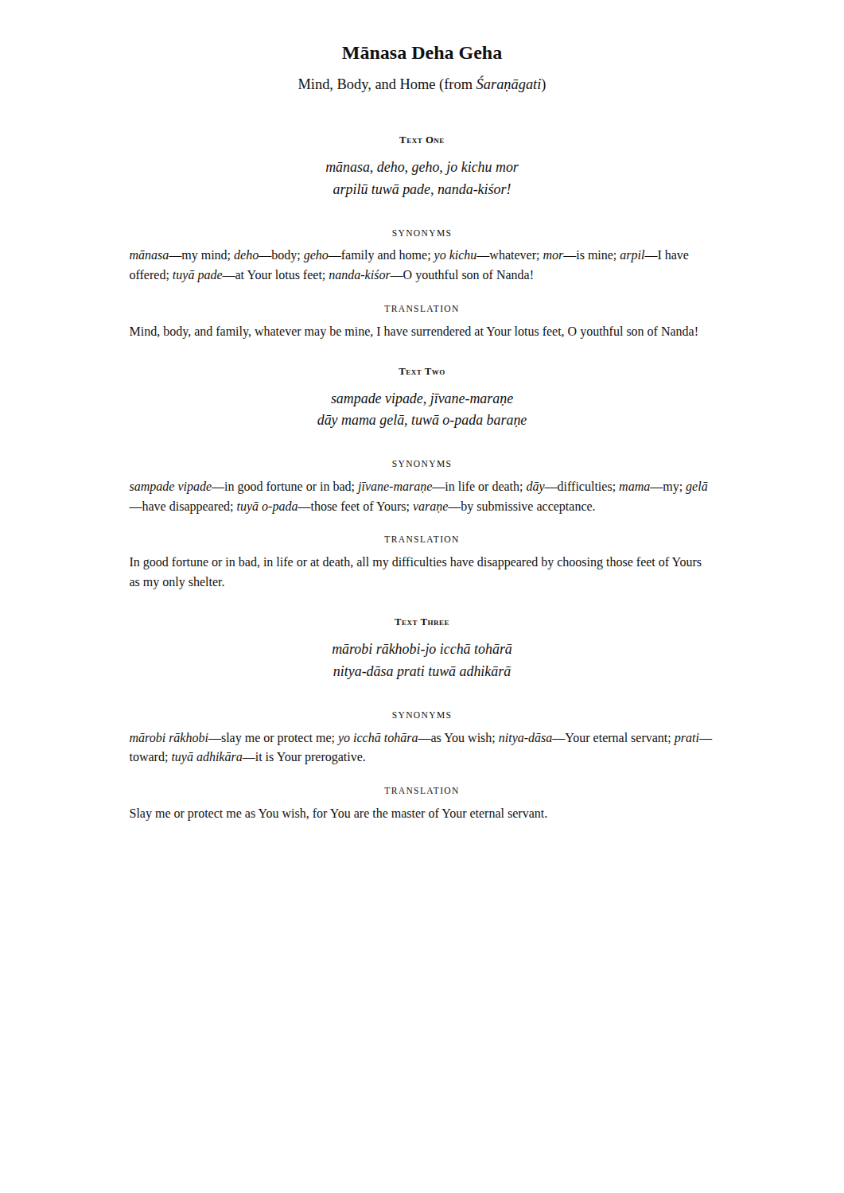Mānasa Deha Geha
Mind, Body, and Home (from Śaraṇāgati)
Text One
mānasa, deho, geho, jo kichu mor
arpilū tuwā pade, nanda-kiśor!
Synonyms
mānasa—my mind; deho—body; geho—family and home; yo kichu—whatever; mor—is mine; arpil—I have offered; tuyā pade—at Your lotus feet; nanda-kiśor—O youthful son of Nanda!
Translation
Mind, body, and family, whatever may be mine, I have surrendered at Your lotus feet, O youthful son of Nanda!
Text Two
sampade vipade, jīvane-maraṇe
dāy mama gelā, tuwā o-pada baraṇe
Synonyms
sampade vipade—in good fortune or in bad; jīvane-maraṇe—in life or death; dāy—difficulties; mama—my; gelā—have disappeared; tuyā o-pada—those feet of Yours; varaṇe—by submissive acceptance.
Translation
In good fortune or in bad, in life or at death, all my difficulties have disappeared by choosing those feet of Yours as my only shelter.
Text Three
mārobi rākhobi-jo icchā tohārā
nitya-dāsa prati tuwā adhikārā
Synonyms
mārobi rākhobi—slay me or protect me; yo icchā tohāra—as You wish; nitya-dāsa—Your eternal servant; prati—toward; tuyā adhikāra—it is Your prerogative.
Translation
Slay me or protect me as You wish, for You are the master of Your eternal servant.